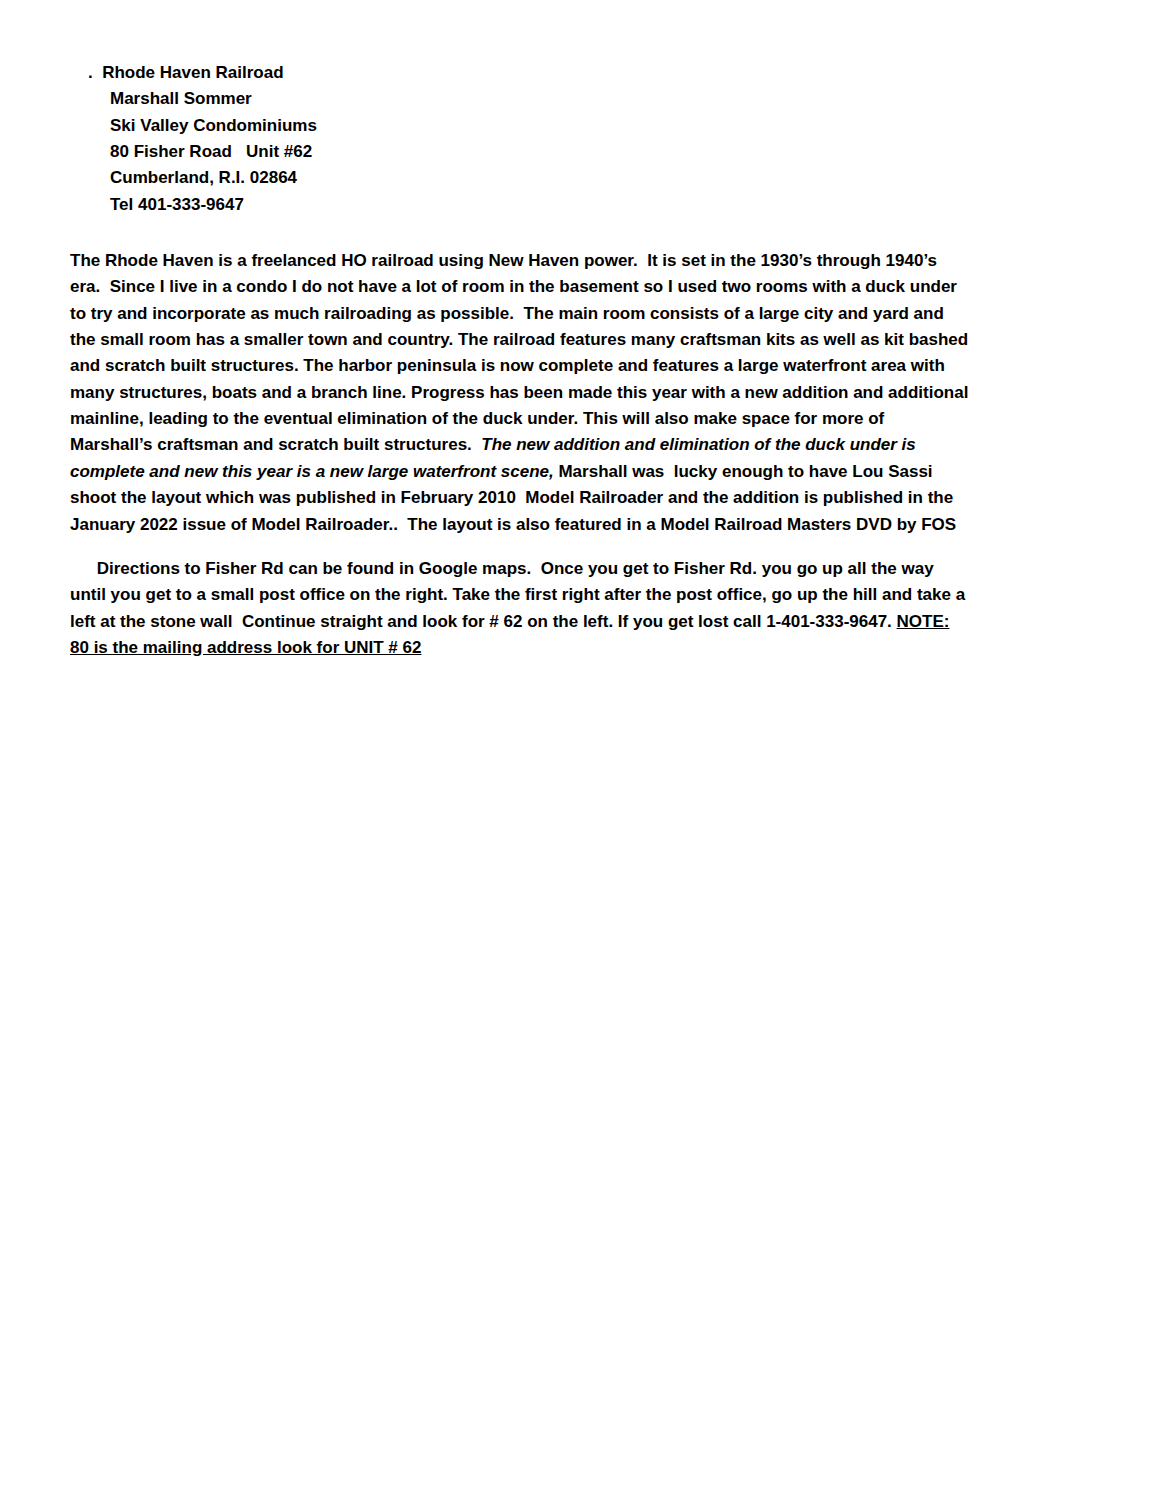. Rhode Haven Railroad
Marshall Sommer
Ski Valley Condominiums
80 Fisher Road Unit #62
Cumberland, R.I. 02864
Tel 401-333-9647
The Rhode Haven is a freelanced HO railroad using New Haven power. It is set in the 1930’s through 1940’s era. Since I live in a condo I do not have a lot of room in the basement so I used two rooms with a duck under to try and incorporate as much railroading as possible. The main room consists of a large city and yard and the small room has a smaller town and country. The railroad features many craftsman kits as well as kit bashed and scratch built structures. The harbor peninsula is now complete and features a large waterfront area with many structures, boats and a branch line. Progress has been made this year with a new addition and additional mainline, leading to the eventual elimination of the duck under. This will also make space for more of Marshall’s craftsman and scratch built structures. The new addition and elimination of the duck under is complete and new this year is a new large waterfront scene, Marshall was lucky enough to have Lou Sassi shoot the layout which was published in February 2010 Model Railroader and the addition is published in the January 2022 issue of Model Railroader.. The layout is also featured in a Model Railroad Masters DVD by FOS
Directions to Fisher Rd can be found in Google maps. Once you get to Fisher Rd. you go up all the way until you get to a small post office on the right. Take the first right after the post office, go up the hill and take a left at the stone wall Continue straight and look for # 62 on the left. If you get lost call 1-401-333-9647. NOTE: 80 is the mailing address look for UNIT # 62